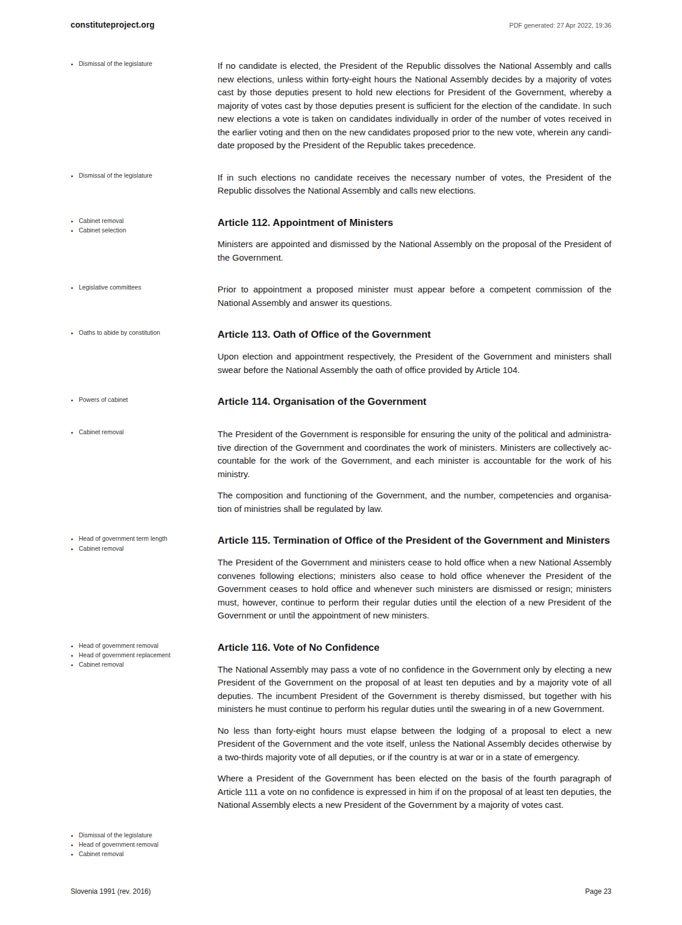constituteproject.org
PDF generated: 27 Apr 2022, 19:36
Dismissal of the legislature
If no candidate is elected, the President of the Republic dissolves the National Assembly and calls new elections, unless within forty-eight hours the National Assembly decides by a majority of votes cast by those deputies present to hold new elections for President of the Government, whereby a majority of votes cast by those deputies present is sufficient for the election of the candidate. In such new elections a vote is taken on candidates individually in order of the number of votes received in the earlier voting and then on the new candidates proposed prior to the new vote, wherein any candidate proposed by the President of the Republic takes precedence.
Dismissal of the legislature
If in such elections no candidate receives the necessary number of votes, the President of the Republic dissolves the National Assembly and calls new elections.
Cabinet removal
Cabinet selection
Article 112. Appointment of Ministers
Ministers are appointed and dismissed by the National Assembly on the proposal of the President of the Government.
Legislative committees
Prior to appointment a proposed minister must appear before a competent commission of the National Assembly and answer its questions.
Oaths to abide by constitution
Article 113. Oath of Office of the Government
Upon election and appointment respectively, the President of the Government and ministers shall swear before the National Assembly the oath of office provided by Article 104.
Powers of cabinet
Article 114. Organisation of the Government
Cabinet removal
The President of the Government is responsible for ensuring the unity of the political and administrative direction of the Government and coordinates the work of ministers. Ministers are collectively accountable for the work of the Government, and each minister is accountable for the work of his ministry.
The composition and functioning of the Government, and the number, competencies and organisation of ministries shall be regulated by law.
Head of government term length
Cabinet removal
Article 115. Termination of Office of the President of the Government and Ministers
The President of the Government and ministers cease to hold office when a new National Assembly convenes following elections; ministers also cease to hold office whenever the President of the Government ceases to hold office and whenever such ministers are dismissed or resign; ministers must, however, continue to perform their regular duties until the election of a new President of the Government or until the appointment of new ministers.
Head of government removal
Head of government replacement
Cabinet removal
Article 116. Vote of No Confidence
The National Assembly may pass a vote of no confidence in the Government only by electing a new President of the Government on the proposal of at least ten deputies and by a majority vote of all deputies. The incumbent President of the Government is thereby dismissed, but together with his ministers he must continue to perform his regular duties until the swearing in of a new Government.
No less than forty-eight hours must elapse between the lodging of a proposal to elect a new President of the Government and the vote itself, unless the National Assembly decides otherwise by a two-thirds majority vote of all deputies, or if the country is at war or in a state of emergency.
Where a President of the Government has been elected on the basis of the fourth paragraph of Article 111 a vote on no confidence is expressed in him if on the proposal of at least ten deputies, the National Assembly elects a new President of the Government by a majority of votes cast.
Dismissal of the legislature
Head of government removal
Cabinet removal
Slovenia 1991 (rev. 2016)
Page 23